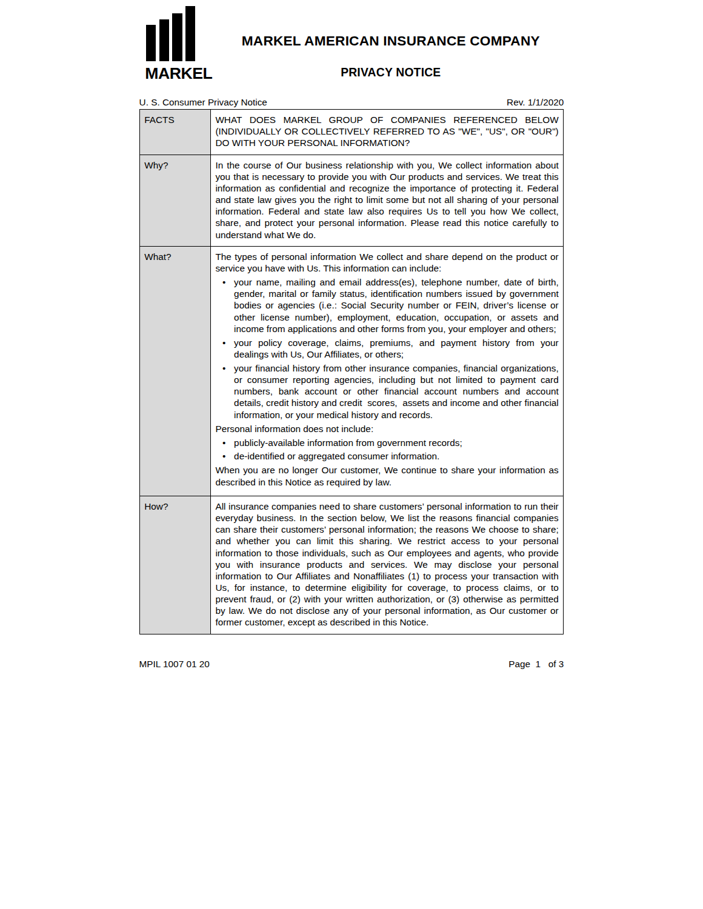MARKEL
MARKEL AMERICAN INSURANCE COMPANY
PRIVACY NOTICE
U. S. Consumer Privacy Notice Rev. 1/1/2020
| FACTS | WHAT DOES MARKEL GROUP OF COMPANIES REFERENCED BELOW (INDIVIDUALLY OR COLLECTIVELY REFERRED TO AS "WE", "US", OR "OUR") DO WITH YOUR PERSONAL INFORMATION? |
| Why? | In the course of Our business relationship with you, We collect information about you that is necessary to provide you with Our products and services. We treat this information as confidential and recognize the importance of protecting it. Federal and state law gives you the right to limit some but not all sharing of your personal information. Federal and state law also requires Us to tell you how We collect, share, and protect your personal information. Please read this notice carefully to understand what We do. |
| What? | The types of personal information We collect and share depend on the product or service you have with Us. This information can include: your name, mailing and email address(es), telephone number, date of birth, gender, marital or family status, identification numbers issued by government bodies or agencies (i.e.: Social Security number or FEIN, driver’s license or other license number), employment, education, occupation, or assets and income from applications and other forms from you, your employer and others; your policy coverage, claims, premiums, and payment history from your dealings with Us, Our Affiliates, or others; your financial history from other insurance companies, financial organizations, or consumer reporting agencies, including but not limited to payment card numbers, bank account or other financial account numbers and account details, credit history and credit scores, assets and income and other financial information, or your medical history and records. Personal information does not include: publicly-available information from government records; de-identified or aggregated consumer information. When you are no longer Our customer, We continue to share your information as described in this Notice as required by law. |
| How? | All insurance companies need to share customers’ personal information to run their everyday business. In the section below, We list the reasons financial companies can share their customers’ personal information; the reasons We choose to share; and whether you can limit this sharing. We restrict access to your personal information to those individuals, such as Our employees and agents, who provide you with insurance products and services. We may disclose your personal information to Our Affiliates and Nonaffiliates (1) to process your transaction with Us, for instance, to determine eligibility for coverage, to process claims, or to prevent fraud, or (2) with your written authorization, or (3) otherwise as permitted by law. We do not disclose any of your personal information, as Our customer or former customer, except as described in this Notice. |
MPIL 1007 01 20 Page 1 of 3